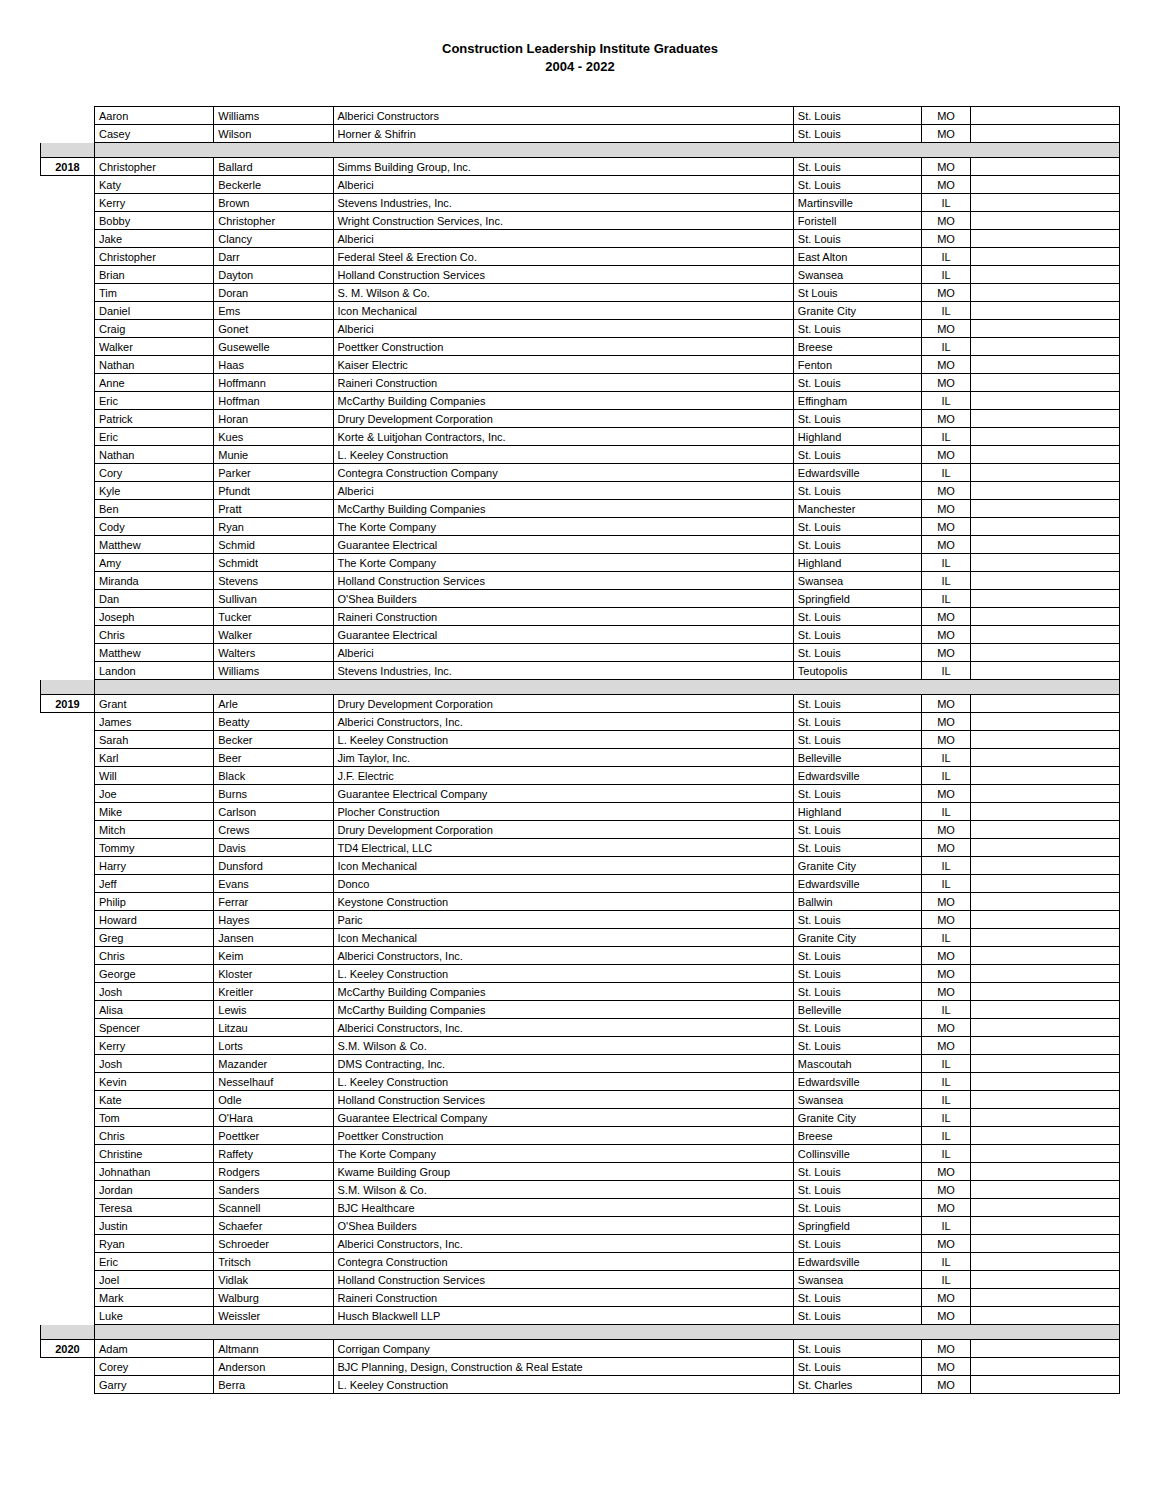Construction Leadership Institute Graduates
2004 - 2022
| | Aaron | Williams | Alberici Constructors | St. Louis | MO | |
| | Casey | Wilson | Horner & Shifrin | St. Louis | MO | |
| 2018 | Christopher | Ballard | Simms Building Group, Inc. | St. Louis | MO | |
| | Katy | Beckerle | Alberici | St. Louis | MO | |
| | Kerry | Brown | Stevens Industries, Inc. | Martinsville | IL | |
| | Bobby | Christopher | Wright Construction Services, Inc. | Foristell | MO | |
| | Jake | Clancy | Alberici | St. Louis | MO | |
| | Christopher | Darr | Federal Steel & Erection Co. | East Alton | IL | |
| | Brian | Dayton | Holland Construction Services | Swansea | IL | |
| | Tim | Doran | S. M. Wilson & Co. | St Louis | MO | |
| | Daniel | Ems | Icon Mechanical | Granite City | IL | |
| | Craig | Gonet | Alberici | St. Louis | MO | |
| | Walker | Gusewelle | Poettker Construction | Breese | IL | |
| | Nathan | Haas | Kaiser Electric | Fenton | MO | |
| | Anne | Hoffmann | Raineri Construction | St. Louis | MO | |
| | Eric | Hoffman | McCarthy Building Companies | Effingham | IL | |
| | Patrick | Horan | Drury Development Corporation | St. Louis | MO | |
| | Eric | Kues | Korte & Luitjohan Contractors, Inc. | Highland | IL | |
| | Nathan | Munie | L. Keeley Construction | St. Louis | MO | |
| | Cory | Parker | Contegra Construction Company | Edwardsville | IL | |
| | Kyle | Pfundt | Alberici | St. Louis | MO | |
| | Ben | Pratt | McCarthy Building Companies | Manchester | MO | |
| | Cody | Ryan | The Korte Company | St. Louis | MO | |
| | Matthew | Schmid | Guarantee Electrical | St. Louis | MO | |
| | Amy | Schmidt | The Korte Company | Highland | IL | |
| | Miranda | Stevens | Holland Construction Services | Swansea | IL | |
| | Dan | Sullivan | O'Shea Builders | Springfield | IL | |
| | Joseph | Tucker | Raineri Construction | St. Louis | MO | |
| | Chris | Walker | Guarantee Electrical | St. Louis | MO | |
| | Matthew | Walters | Alberici | St. Louis | MO | |
| | Landon | Williams | Stevens Industries, Inc. | Teutopolis | IL | |
| 2019 | Grant | Arle | Drury Development Corporation | St. Louis | MO | |
| | James | Beatty | Alberici Constructors, Inc. | St. Louis | MO | |
| | Sarah | Becker | L. Keeley Construction | St. Louis | MO | |
| | Karl | Beer | Jim Taylor, Inc. | Belleville | IL | |
| | Will | Black | J.F. Electric | Edwardsville | IL | |
| | Joe | Burns | Guarantee Electrical Company | St. Louis | MO | |
| | Mike | Carlson | Plocher Construction | Highland | IL | |
| | Mitch | Crews | Drury Development Corporation | St. Louis | MO | |
| | Tommy | Davis | TD4 Electrical, LLC | St. Louis | MO | |
| | Harry | Dunsford | Icon Mechanical | Granite City | IL | |
| | Jeff | Evans | Donco | Edwardsville | IL | |
| | Philip | Ferrar | Keystone Construction | Ballwin | MO | |
| | Howard | Hayes | Paric | St. Louis | MO | |
| | Greg | Jansen | Icon Mechanical | Granite City | IL | |
| | Chris | Keim | Alberici Constructors, Inc. | St. Louis | MO | |
| | George | Kloster | L. Keeley Construction | St. Louis | MO | |
| | Josh | Kreitler | McCarthy Building Companies | St. Louis | MO | |
| | Alisa | Lewis | McCarthy Building Companies | Belleville | IL | |
| | Spencer | Litzau | Alberici Constructors, Inc. | St. Louis | MO | |
| | Kerry | Lorts | S.M. Wilson & Co. | St. Louis | MO | |
| | Josh | Mazander | DMS Contracting, Inc. | Mascoutah | IL | |
| | Kevin | Nesselhauf | L. Keeley Construction | Edwardsville | IL | |
| | Kate | Odle | Holland Construction Services | Swansea | IL | |
| | Tom | O'Hara | Guarantee Electrical Company | Granite City | IL | |
| | Chris | Poettker | Poettker Construction | Breese | IL | |
| | Christine | Raffety | The Korte Company | Collinsville | IL | |
| | Johnathan | Rodgers | Kwame Building Group | St. Louis | MO | |
| | Jordan | Sanders | S.M. Wilson & Co. | St. Louis | MO | |
| | Teresa | Scannell | BJC Healthcare | St. Louis | MO | |
| | Justin | Schaefer | O'Shea Builders | Springfield | IL | |
| | Ryan | Schroeder | Alberici Constructors, Inc. | St. Louis | MO | |
| | Eric | Tritsch | Contegra Construction | Edwardsville | IL | |
| | Joel | Vidlak | Holland Construction Services | Swansea | IL | |
| | Mark | Walburg | Raineri Construction | St. Louis | MO | |
| | Luke | Weissler | Husch Blackwell LLP | St. Louis | MO | |
| 2020 | Adam | Altmann | Corrigan Company | St. Louis | MO | |
| | Corey | Anderson | BJC Planning, Design, Construction & Real Estate | St. Louis | MO | |
| | Garry | Berra | L. Keeley Construction | St. Charles | MO | |